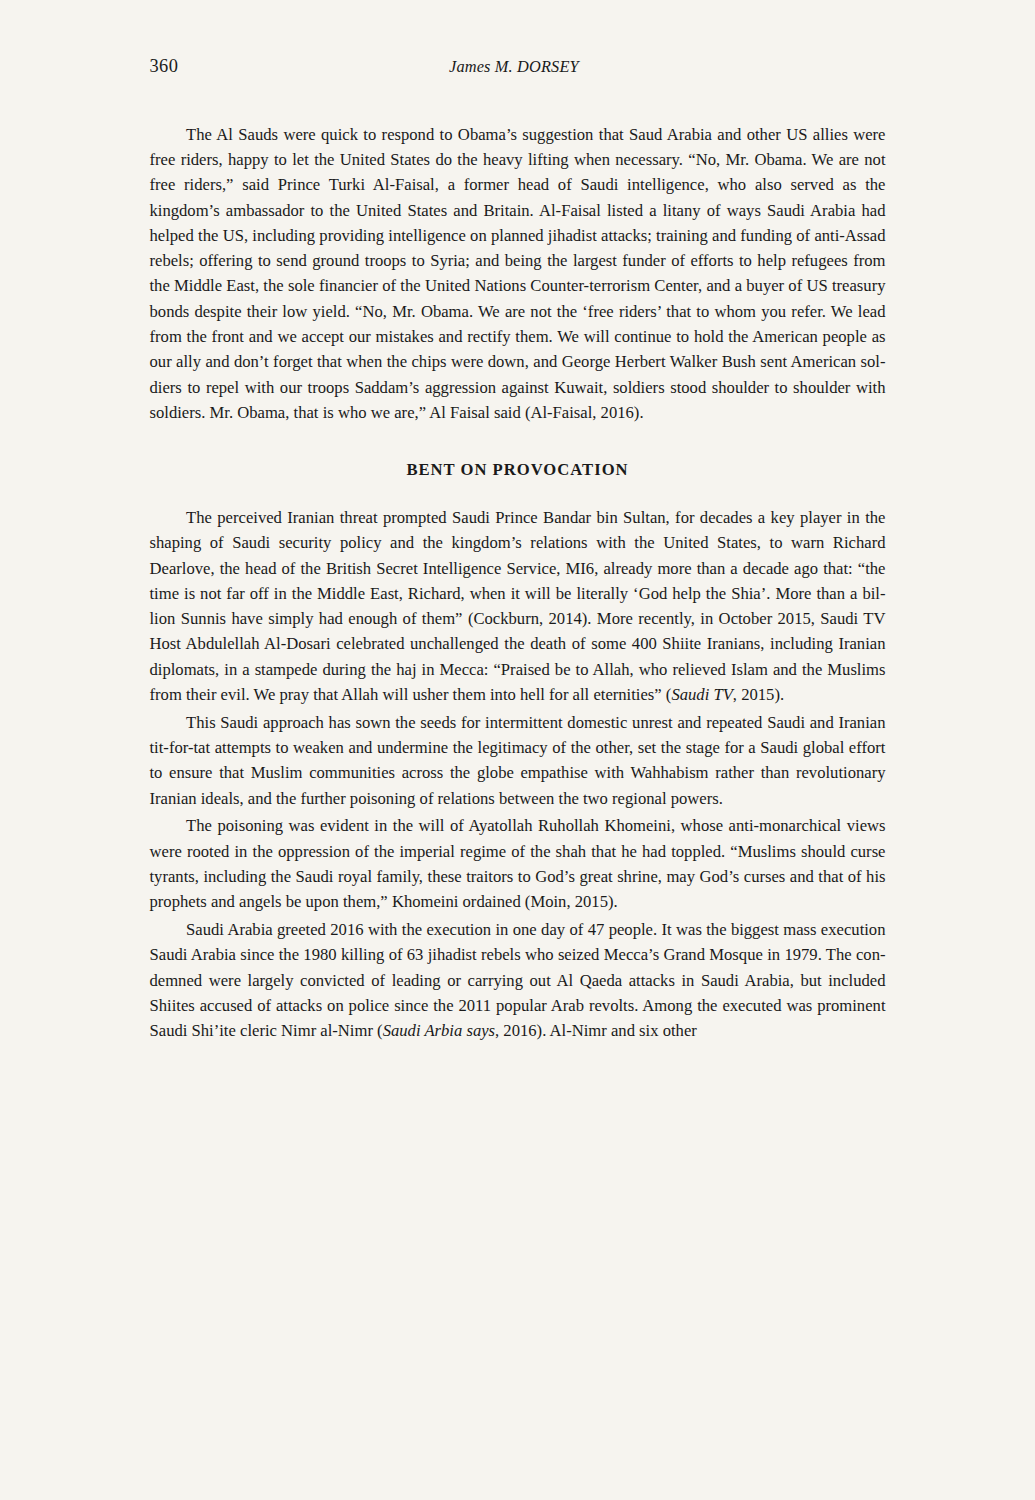360 James M. DORSEY
The Al Sauds were quick to respond to Obama’s suggestion that Saud Arabia and other US allies were free riders, happy to let the United States do the heavy lifting when necessary. “No, Mr. Obama. We are not free riders,” said Prince Turki Al-Faisal, a former head of Saudi intelligence, who also served as the kingdom’s ambassador to the United States and Britain. Al-Faisal listed a litany of ways Saudi Arabia had helped the US, including providing intelligence on planned jihadist attacks; training and funding of anti-Assad rebels; offering to send ground troops to Syria; and being the largest funder of efforts to help refugees from the Middle East, the sole financier of the United Nations Counter-terrorism Center, and a buyer of US treasury bonds despite their low yield. “No, Mr. Obama. We are not the ‘free riders’ that to whom you refer. We lead from the front and we accept our mistakes and rectify them. We will continue to hold the American people as our ally and don’t forget that when the chips were down, and George Herbert Walker Bush sent American soldiers to repel with our troops Saddam’s aggression against Kuwait, soldiers stood shoulder to shoulder with soldiers. Mr. Obama, that is who we are,” Al Faisal said (Al-Faisal, 2016).
Bent on Provocation
The perceived Iranian threat prompted Saudi Prince Bandar bin Sultan, for decades a key player in the shaping of Saudi security policy and the kingdom’s relations with the United States, to warn Richard Dearlove, the head of the British Secret Intelligence Service, MI6, already more than a decade ago that: “the time is not far off in the Middle East, Richard, when it will be literally ‘God help the Shia’. More than a billion Sunnis have simply had enough of them” (Cockburn, 2014). More recently, in October 2015, Saudi TV Host Abdulellah Al-Dosari celebrated unchallenged the death of some 400 Shiite Iranians, including Iranian diplomats, in a stampede during the haj in Mecca: “Praised be to Allah, who relieved Islam and the Muslims from their evil. We pray that Allah will usher them into hell for all eternities” (Saudi TV, 2015).
This Saudi approach has sown the seeds for intermittent domestic unrest and repeated Saudi and Iranian tit-for-tat attempts to weaken and undermine the legitimacy of the other, set the stage for a Saudi global effort to ensure that Muslim communities across the globe empathise with Wahhabism rather than revolutionary Iranian ideals, and the further poisoning of relations between the two regional powers.
The poisoning was evident in the will of Ayatollah Ruhollah Khomeini, whose anti-monarchical views were rooted in the oppression of the imperial regime of the shah that he had toppled. “Muslims should curse tyrants, including the Saudi royal family, these traitors to God’s great shrine, may God’s curses and that of his prophets and angels be upon them,” Khomeini ordained (Moin, 2015).
Saudi Arabia greeted 2016 with the execution in one day of 47 people. It was the biggest mass execution Saudi Arabia since the 1980 killing of 63 jihadist rebels who seized Mecca’s Grand Mosque in 1979. The condemned were largely convicted of leading or carrying out Al Qaeda attacks in Saudi Arabia, but included Shiites accused of attacks on police since the 2011 popular Arab revolts. Among the executed was prominent Saudi Shi’ite cleric Nimr al-Nimr (Saudi Arbia says, 2016). Al-Nimr and six other